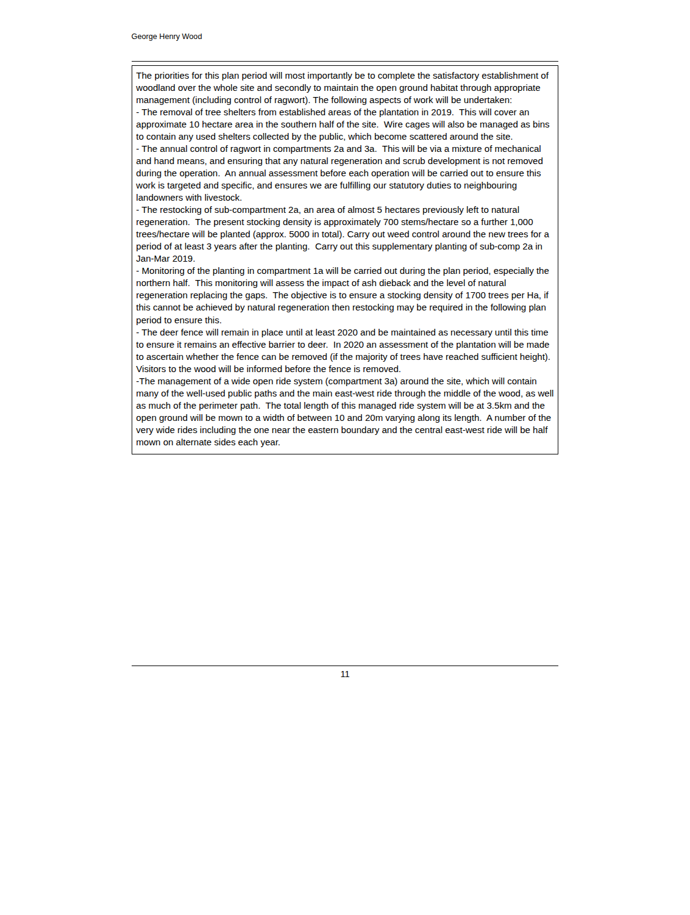George Henry Wood
The priorities for this plan period will most importantly be to complete the satisfactory establishment of woodland over the whole site and secondly to maintain the open ground habitat through appropriate management (including control of ragwort). The following aspects of work will be undertaken:
- The removal of tree shelters from established areas of the plantation in 2019. This will cover an approximate 10 hectare area in the southern half of the site. Wire cages will also be managed as bins to contain any used shelters collected by the public, which become scattered around the site.
- The annual control of ragwort in compartments 2a and 3a. This will be via a mixture of mechanical and hand means, and ensuring that any natural regeneration and scrub development is not removed during the operation. An annual assessment before each operation will be carried out to ensure this work is targeted and specific, and ensures we are fulfilling our statutory duties to neighbouring landowners with livestock.
- The restocking of sub-compartment 2a, an area of almost 5 hectares previously left to natural regeneration. The present stocking density is approximately 700 stems/hectare so a further 1,000 trees/hectare will be planted (approx. 5000 in total). Carry out weed control around the new trees for a period of at least 3 years after the planting. Carry out this supplementary planting of sub-comp 2a in Jan-Mar 2019.
- Monitoring of the planting in compartment 1a will be carried out during the plan period, especially the northern half. This monitoring will assess the impact of ash dieback and the level of natural regeneration replacing the gaps. The objective is to ensure a stocking density of 1700 trees per Ha, if this cannot be achieved by natural regeneration then restocking may be required in the following plan period to ensure this.
- The deer fence will remain in place until at least 2020 and be maintained as necessary until this time to ensure it remains an effective barrier to deer. In 2020 an assessment of the plantation will be made to ascertain whether the fence can be removed (if the majority of trees have reached sufficient height). Visitors to the wood will be informed before the fence is removed.
-The management of a wide open ride system (compartment 3a) around the site, which will contain many of the well-used public paths and the main east-west ride through the middle of the wood, as well as much of the perimeter path. The total length of this managed ride system will be at 3.5km and the open ground will be mown to a width of between 10 and 20m varying along its length. A number of the very wide rides including the one near the eastern boundary and the central east-west ride will be half mown on alternate sides each year.
11